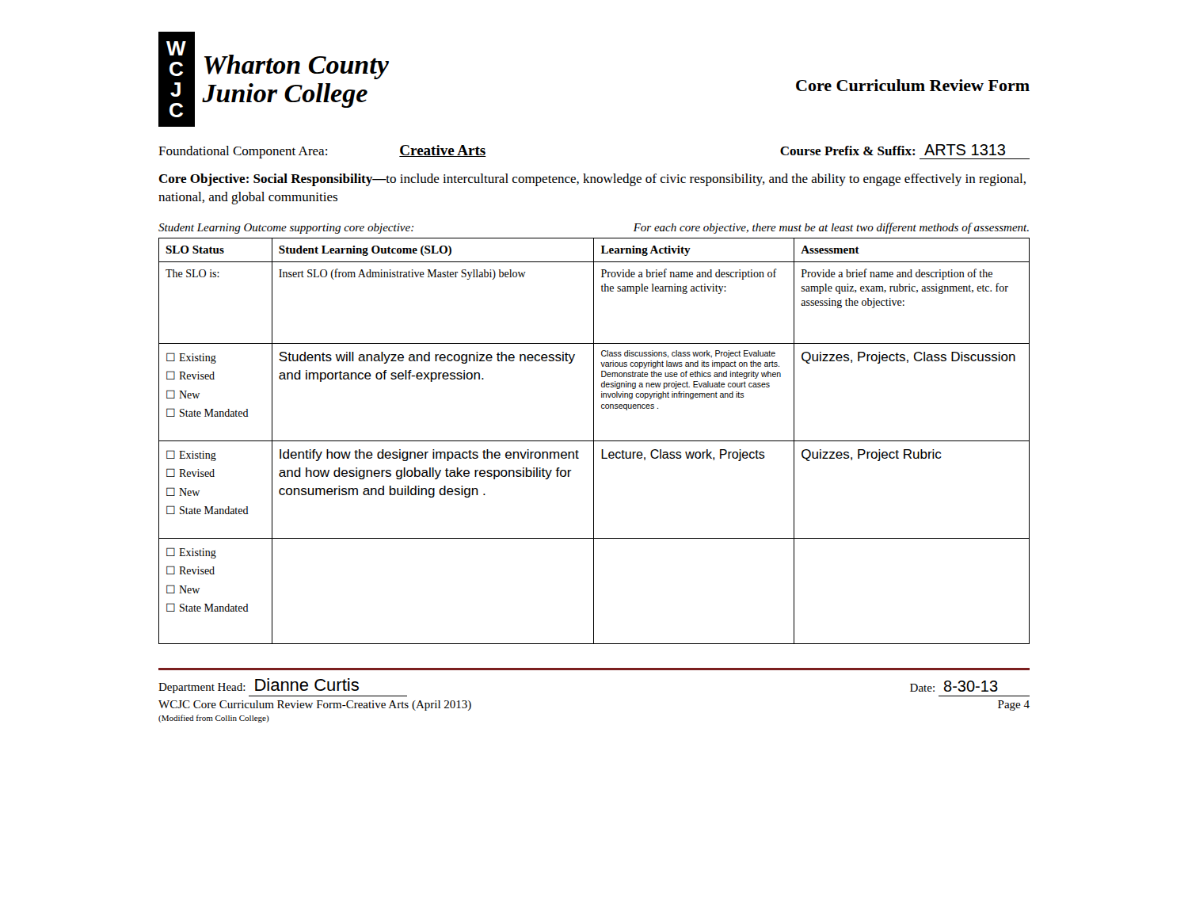WCJC
Wharton County
Junior College
Core Curriculum Review Form
Foundational Component Area: Creative Arts
Course Prefix & Suffix: ARTS 1313
Core Objective: Social Responsibility—to include intercultural competence, knowledge of civic responsibility, and the ability to engage effectively in regional, national, and global communities
Student Learning Outcome supporting core objective:
For each core objective, there must be at least two different methods of assessment.
| SLO Status | Student Learning Outcome (SLO) | Learning Activity | Assessment |
| --- | --- | --- | --- |
| The SLO is: | Insert SLO (from Administrative Master Syllabi) below | Provide a brief name and description of the sample learning activity: | Provide a brief name and description of the sample quiz, exam, rubric, assignment, etc. for assessing the objective: |
| ☐ Existing ☐ Revised ☐ New ☐ State Mandated | Students will analyze and recognize the necessity and importance of self-expression. | Class discussions, class work, Project Evaluate various copyright laws and its impact on the arts. Demonstrate the use of ethics and integrity when designing a new project. Evaluate court cases involving copyright infringement and its consequences . | Quizzes, Projects, Class Discussion |
| ☐ Existing ☐ Revised ☐ New ☐ State Mandated | Identify how the designer impacts the environment and how designers globally take responsibility for consumerism and building design . | Lecture, Class work, Projects | Quizzes, Project Rubric |
| ☐ Existing ☐ Revised ☐ New ☐ State Mandated | | | |
Department Head: Dianne Curtis
Date: 8-30-13
WCJC Core Curriculum Review Form-Creative Arts (April 2013)
Page 4
(Modified from Collin College)